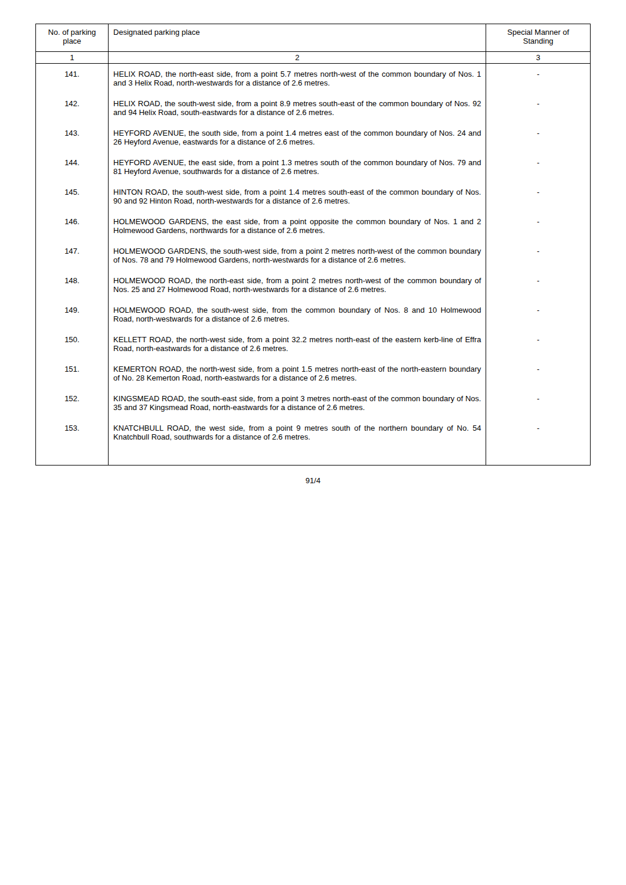| No. of parking place | Designated parking place | Special Manner of Standing |
| --- | --- | --- |
| 1 | 2 | 3 |
| 141. | HELIX ROAD, the north-east side, from a point 5.7 metres north-west of the common boundary of Nos. 1 and 3 Helix Road, north-westwards for a distance of 2.6 metres. | - |
| 142. | HELIX ROAD, the south-west side, from a point 8.9 metres south-east of the common boundary of Nos. 92 and 94 Helix Road, south-eastwards for a distance of 2.6 metres. | - |
| 143. | HEYFORD AVENUE, the south side, from a point 1.4 metres east of the common boundary of Nos. 24 and 26 Heyford Avenue, eastwards for a distance of 2.6 metres. | - |
| 144. | HEYFORD AVENUE, the east side, from a point 1.3 metres south of the common boundary of Nos. 79 and 81 Heyford Avenue, southwards for a distance of 2.6 metres. | - |
| 145. | HINTON ROAD, the south-west side, from a point 1.4 metres south-east of the common boundary of Nos. 90 and 92 Hinton Road, north-westwards for a distance of 2.6 metres. | - |
| 146. | HOLMEWOOD GARDENS, the east side, from a point opposite the common boundary of Nos. 1 and 2 Holmewood Gardens, northwards for a distance of 2.6 metres. | - |
| 147. | HOLMEWOOD GARDENS, the south-west side, from a point 2 metres north-west of the common boundary of Nos. 78 and 79 Holmewood Gardens, north-westwards for a distance of 2.6 metres. | - |
| 148. | HOLMEWOOD ROAD, the north-east side, from a point 2 metres north-west of the common boundary of Nos. 25 and 27 Holmewood Road, north-westwards for a distance of 2.6 metres. | - |
| 149. | HOLMEWOOD ROAD, the south-west side, from the common boundary of Nos. 8 and 10 Holmewood Road, north-westwards for a distance of 2.6 metres. | - |
| 150. | KELLETT ROAD, the north-west side, from a point 32.2 metres north-east of the eastern kerb-line of Effra Road, north-eastwards for a distance of 2.6 metres. | - |
| 151. | KEMERTON ROAD, the north-west side, from a point 1.5 metres north-east of the north-eastern boundary of No. 28 Kemerton Road, north-eastwards for a distance of 2.6 metres. | - |
| 152. | KINGSMEAD ROAD, the south-east side, from a point 3 metres north-east of the common boundary of Nos. 35 and 37 Kingsmead Road, north-eastwards for a distance of 2.6 metres. | - |
| 153. | KNATCHBULL ROAD, the west side, from a point 9 metres south of the northern boundary of No. 54 Knatchbull Road, southwards for a distance of 2.6 metres. | - |
91/4